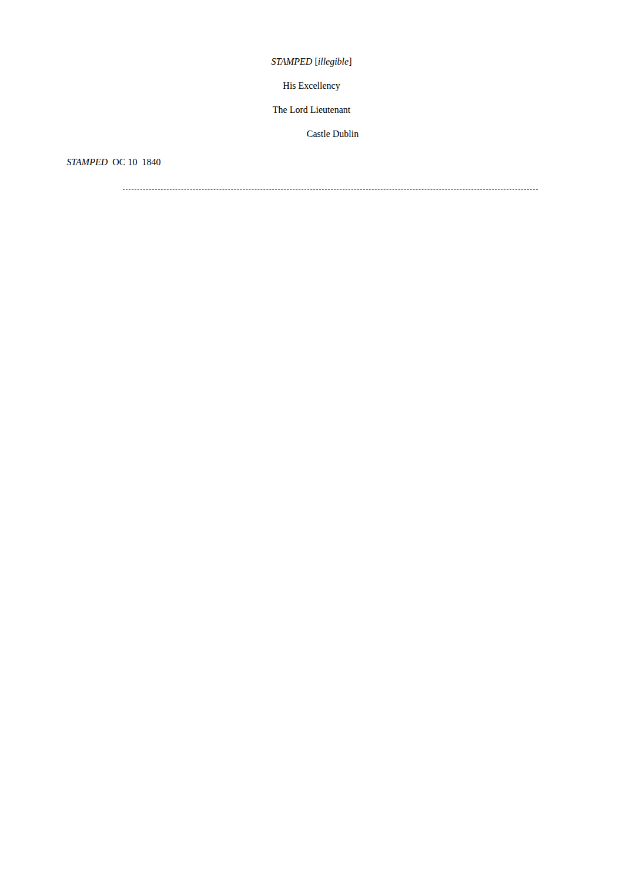STAMPED [illegible]
His Excellency
The Lord Lieutenant
Castle Dublin
STAMPED OC 10 1840